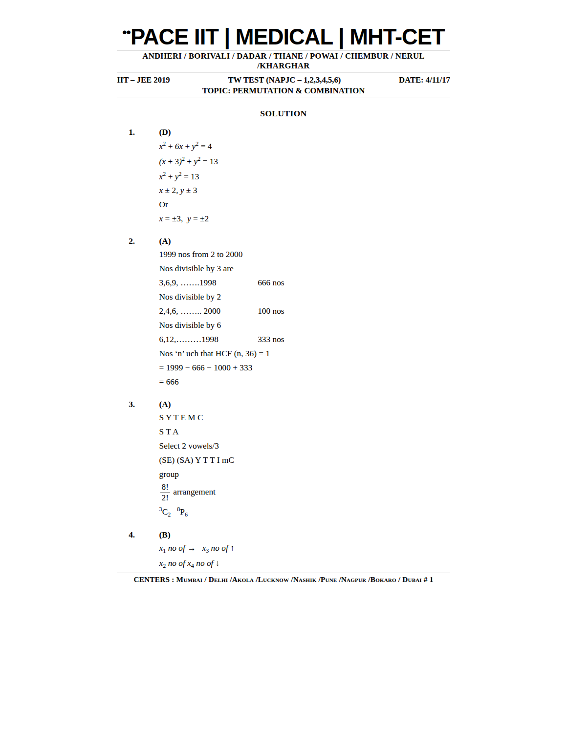••PACE IIT | MEDICAL | MHT-CET
ANDHERI / BORIVALI / DADAR / THANE / POWAI / CHEMBUR / NERUL /KHARGHAR
IIT – JEE 2019
TW TEST (NAPJC – 1,2,3,4,5,6)
DATE: 4/11/17
TOPIC: PERMUTATION & COMBINATION
SOLUTION
1.
(D)
x2 + 6x + y2 = 4
(x + 3)2 + y2 = 13
x2 + y2 = 13
x ± 2, y ± 3
Or
x = ±3, y = ±2
2.
(A)
1999 nos from 2 to 2000
Nos divisible by 3 are
3,6,9, …….1998666 nos
Nos divisible by 2
2,4,6, …….. 2000100 nos
Nos divisible by 6
6,12,………1998333 nos
Nos ‘n’ uch that HCF (n, 36) = 1
= 1999 − 666 − 1000 + 333
= 666
3.
(A)
S Y T E M C
S T A
Select 2 vowels/3
(SE) (SA) Y T T I mC
group
8!2! arrangement
3C2 8P6
4.
(B)
x1 no of → x3 no of ↑
x2 no of x4 no of ↓
CENTERS : Mumbai / Delhi /Akola /Lucknow /Nashik /Pune /Nagpur /Bokaro / Dubai # 1